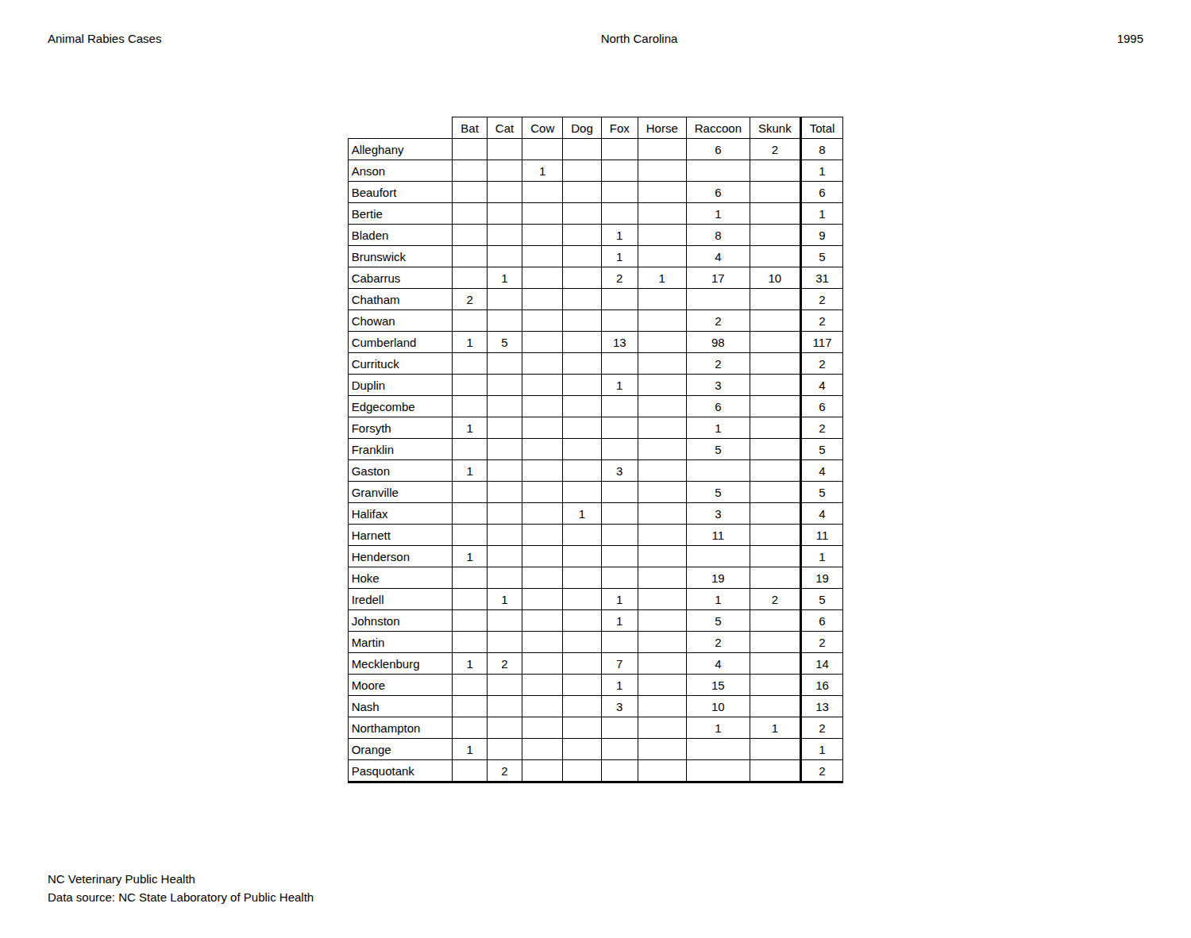Animal Rabies Cases
North Carolina
1995
| | Bat | Cat | Cow | Dog | Fox | Horse | Raccoon | Skunk | Total |
| --- | --- | --- | --- | --- | --- | --- | --- | --- | --- |
| Alleghany | | | | | | | 6 | 2 | 8 |
| Anson | | | 1 | | | | | | 1 |
| Beaufort | | | | | | | 6 | | 6 |
| Bertie | | | | | | | 1 | | 1 |
| Bladen | | | | | 1 | | 8 | | 9 |
| Brunswick | | | | | 1 | | 4 | | 5 |
| Cabarrus | | 1 | | | 2 | 1 | 17 | 10 | 31 |
| Chatham | 2 | | | | | | | | 2 |
| Chowan | | | | | | | 2 | | 2 |
| Cumberland | 1 | 5 | | | 13 | | 98 | | 117 |
| Currituck | | | | | | | 2 | | 2 |
| Duplin | | | | | 1 | | 3 | | 4 |
| Edgecombe | | | | | | | 6 | | 6 |
| Forsyth | 1 | | | | | | 1 | | 2 |
| Franklin | | | | | | | 5 | | 5 |
| Gaston | 1 | | | | 3 | | | | 4 |
| Granville | | | | | | | 5 | | 5 |
| Halifax | | | | 1 | | | 3 | | 4 |
| Harnett | | | | | | | 11 | | 11 |
| Henderson | 1 | | | | | | | | 1 |
| Hoke | | | | | | | 19 | | 19 |
| Iredell | | 1 | | | 1 | | 1 | 2 | 5 |
| Johnston | | | | | 1 | | 5 | | 6 |
| Martin | | | | | | | 2 | | 2 |
| Mecklenburg | 1 | 2 | | | 7 | | 4 | | 14 |
| Moore | | | | | 1 | | 15 | | 16 |
| Nash | | | | | 3 | | 10 | | 13 |
| Northampton | | | | | | | 1 | 1 | 2 |
| Orange | 1 | | | | | | | | 1 |
| Pasquotank | | 2 | | | | | | | 2 |
NC Veterinary Public Health
Data source: NC State Laboratory of Public Health